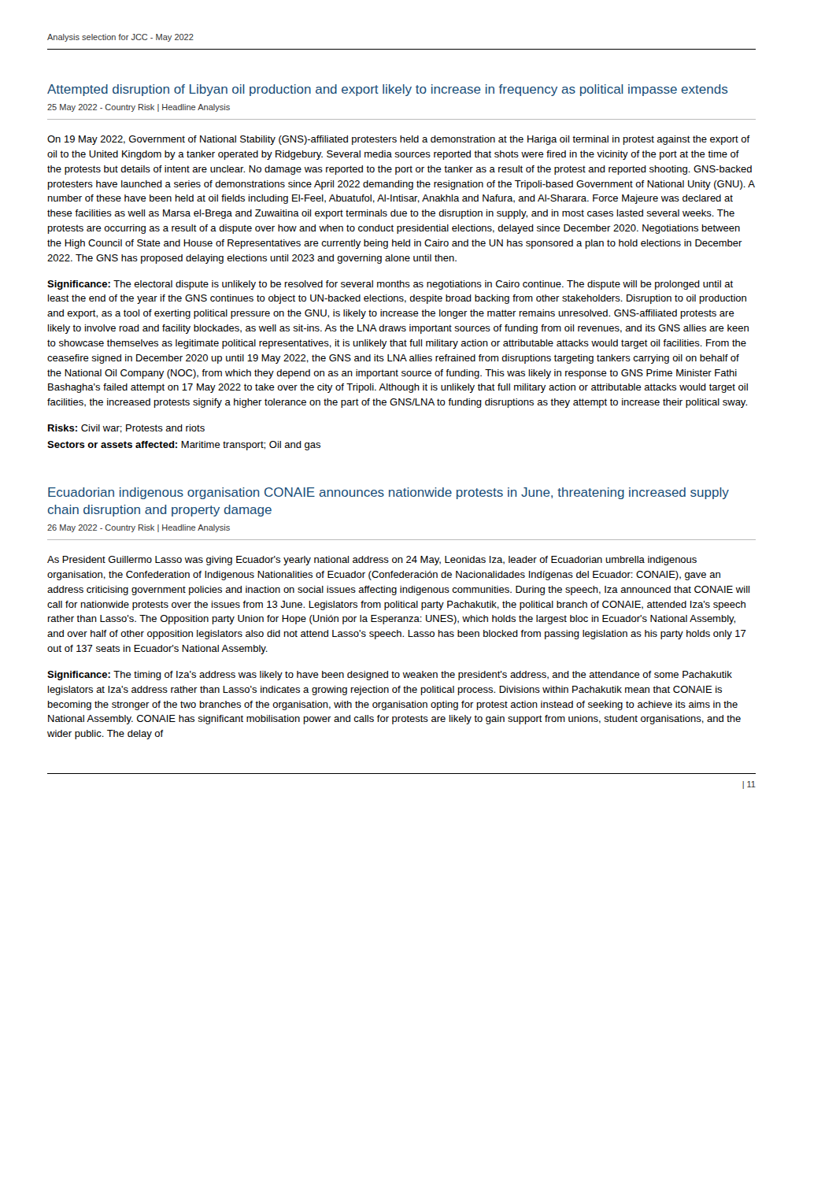Analysis selection for JCC - May 2022
Attempted disruption of Libyan oil production and export likely to increase in frequency as political impasse extends
25 May 2022 - Country Risk | Headline Analysis
On 19 May 2022, Government of National Stability (GNS)-affiliated protesters held a demonstration at the Hariga oil terminal in protest against the export of oil to the United Kingdom by a tanker operated by Ridgebury. Several media sources reported that shots were fired in the vicinity of the port at the time of the protests but details of intent are unclear. No damage was reported to the port or the tanker as a result of the protest and reported shooting. GNS-backed protesters have launched a series of demonstrations since April 2022 demanding the resignation of the Tripoli-based Government of National Unity (GNU). A number of these have been held at oil fields including El-Feel, Abuatufol, Al-Intisar, Anakhla and Nafura, and Al-Sharara. Force Majeure was declared at these facilities as well as Marsa el-Brega and Zuwaitina oil export terminals due to the disruption in supply, and in most cases lasted several weeks. The protests are occurring as a result of a dispute over how and when to conduct presidential elections, delayed since December 2020. Negotiations between the High Council of State and House of Representatives are currently being held in Cairo and the UN has sponsored a plan to hold elections in December 2022. The GNS has proposed delaying elections until 2023 and governing alone until then.
Significance: The electoral dispute is unlikely to be resolved for several months as negotiations in Cairo continue. The dispute will be prolonged until at least the end of the year if the GNS continues to object to UN-backed elections, despite broad backing from other stakeholders. Disruption to oil production and export, as a tool of exerting political pressure on the GNU, is likely to increase the longer the matter remains unresolved. GNS-affiliated protests are likely to involve road and facility blockades, as well as sit-ins. As the LNA draws important sources of funding from oil revenues, and its GNS allies are keen to showcase themselves as legitimate political representatives, it is unlikely that full military action or attributable attacks would target oil facilities. From the ceasefire signed in December 2020 up until 19 May 2022, the GNS and its LNA allies refrained from disruptions targeting tankers carrying oil on behalf of the National Oil Company (NOC), from which they depend on as an important source of funding. This was likely in response to GNS Prime Minister Fathi Bashagha's failed attempt on 17 May 2022 to take over the city of Tripoli. Although it is unlikely that full military action or attributable attacks would target oil facilities, the increased protests signify a higher tolerance on the part of the GNS/LNA to funding disruptions as they attempt to increase their political sway.
Risks: Civil war; Protests and riots
Sectors or assets affected: Maritime transport; Oil and gas
Ecuadorian indigenous organisation CONAIE announces nationwide protests in June, threatening increased supply chain disruption and property damage
26 May 2022 - Country Risk | Headline Analysis
As President Guillermo Lasso was giving Ecuador's yearly national address on 24 May, Leonidas Iza, leader of Ecuadorian umbrella indigenous organisation, the Confederation of Indigenous Nationalities of Ecuador (Confederación de Nacionalidades Indígenas del Ecuador: CONAIE), gave an address criticising government policies and inaction on social issues affecting indigenous communities. During the speech, Iza announced that CONAIE will call for nationwide protests over the issues from 13 June. Legislators from political party Pachakutik, the political branch of CONAIE, attended Iza's speech rather than Lasso's. The Opposition party Union for Hope (Unión por la Esperanza: UNES), which holds the largest bloc in Ecuador's National Assembly, and over half of other opposition legislators also did not attend Lasso's speech. Lasso has been blocked from passing legislation as his party holds only 17 out of 137 seats in Ecuador's National Assembly.
Significance: The timing of Iza's address was likely to have been designed to weaken the president's address, and the attendance of some Pachakutik legislators at Iza's address rather than Lasso's indicates a growing rejection of the political process. Divisions within Pachakutik mean that CONAIE is becoming the stronger of the two branches of the organisation, with the organisation opting for protest action instead of seeking to achieve its aims in the National Assembly. CONAIE has significant mobilisation power and calls for protests are likely to gain support from unions, student organisations, and the wider public. The delay of
| 11